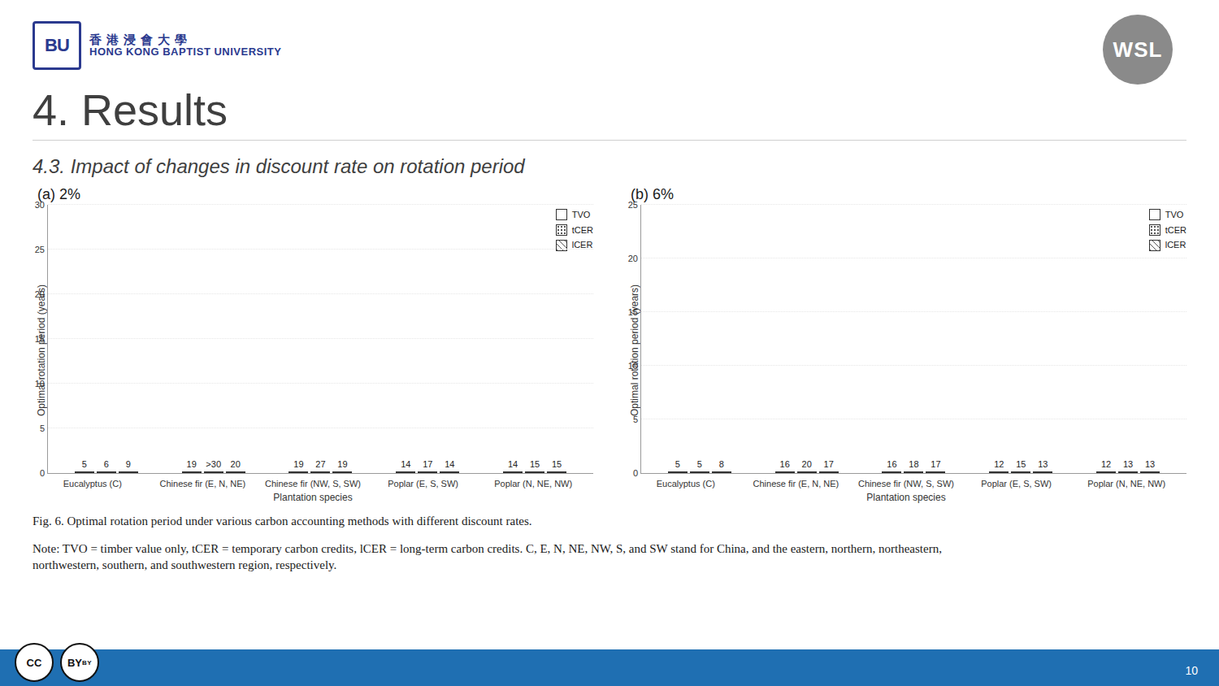BU
香港浸會大學
HONG KONG BAPTIST UNIVERSITY
WSL
4. Results
4.3. Impact of changes in discount rate on rotation period
(a) 2%
TVO
tCER
lCER
Optimal rotation period (years)
30 25 20 15 10 5 0
5
6
9
19
>30
20
19
27
19
14
17
14
14
15
15
Eucalyptus (C)
Chinese fir (E, N, NE)
Chinese fir (NW, S, SW)
Poplar (E, S, SW)
Poplar (N, NE, NW)
Plantation species
(b) 6%
TVO
tCER
lCER
Optimal rotation period (years)
25 20 15 10 5 0
5
5
8
16
20
17
16
18
17
12
15
13
12
13
13
Eucalyptus (C)
Chinese fir (E, N, NE)
Chinese fir (NW, S, SW)
Poplar (E, S, SW)
Poplar (N, NE, NW)
Plantation species
Fig. 6. Optimal rotation period under various carbon accounting methods with different discount rates.
Note: TVO = timber value only, tCER = temporary carbon credits, lCER = long-term carbon credits. C, E, N, NE, NW, S, and SW stand for China, and the eastern, northern, northeastern, northwestern, southern, and southwestern region, respectively.
CC
BYBY
10